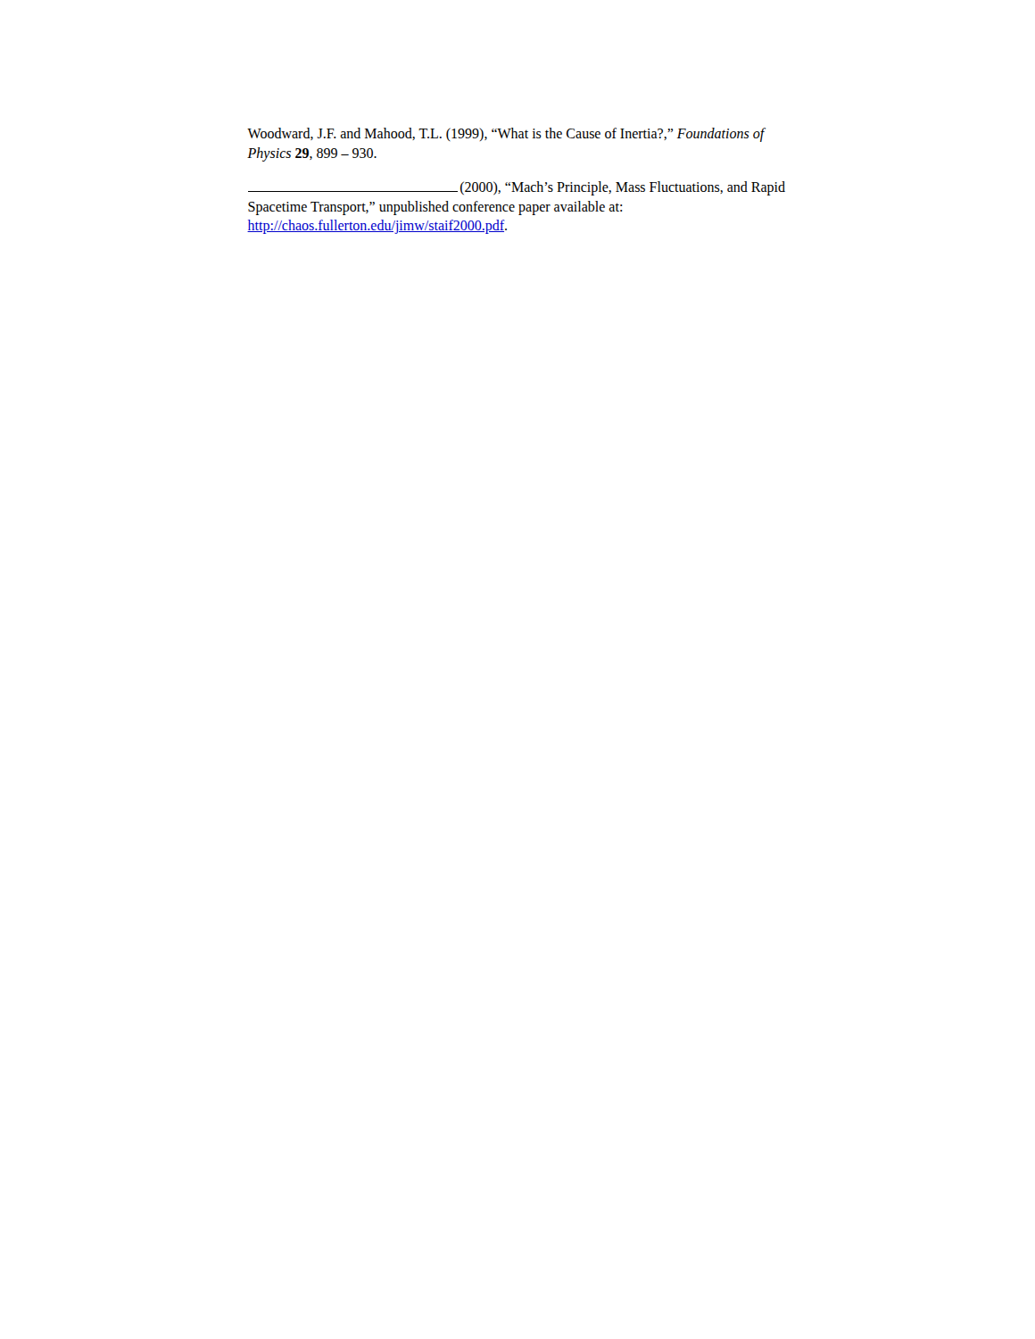Woodward, J.F. and Mahood, T.L. (1999), “What is the Cause of Inertia?,” Foundations of Physics 29, 899 – 930.
(2000), “Mach’s Principle, Mass Fluctuations, and Rapid Spacetime Transport,” unpublished conference paper available at: http://chaos.fullerton.edu/jimw/staif2000.pdf.